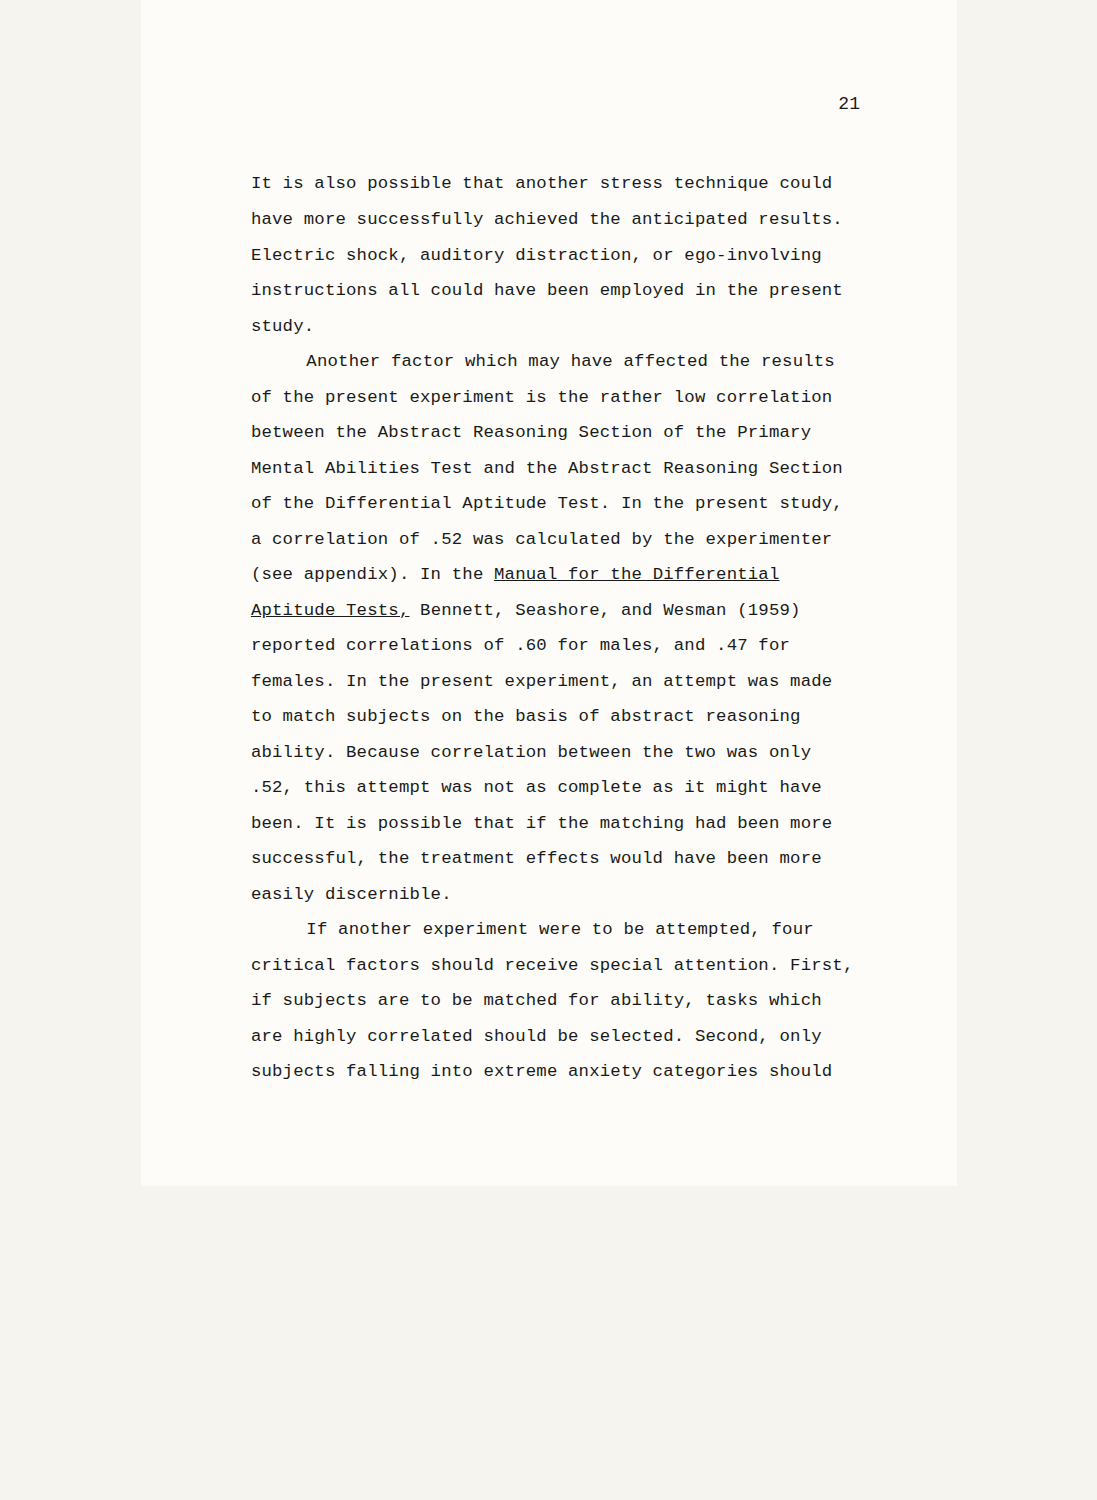21
It is also possible that another stress technique could have more successfully achieved the anticipated results. Electric shock, auditory distraction, or ego-involving instructions all could have been employed in the present study.
Another factor which may have affected the results of the present experiment is the rather low correlation between the Abstract Reasoning Section of the Primary Mental Abilities Test and the Abstract Reasoning Section of the Differential Aptitude Test. In the present study, a correlation of .52 was calculated by the experimenter (see appendix). In the Manual for the Differential Aptitude Tests, Bennett, Seashore, and Wesman (1959) reported correlations of .60 for males, and .47 for females. In the present experiment, an attempt was made to match subjects on the basis of abstract reasoning ability. Because correlation between the two was only .52, this attempt was not as complete as it might have been. It is possible that if the matching had been more successful, the treatment effects would have been more easily discernible.
If another experiment were to be attempted, four critical factors should receive special attention. First, if subjects are to be matched for ability, tasks which are highly correlated should be selected. Second, only subjects falling into extreme anxiety categories should